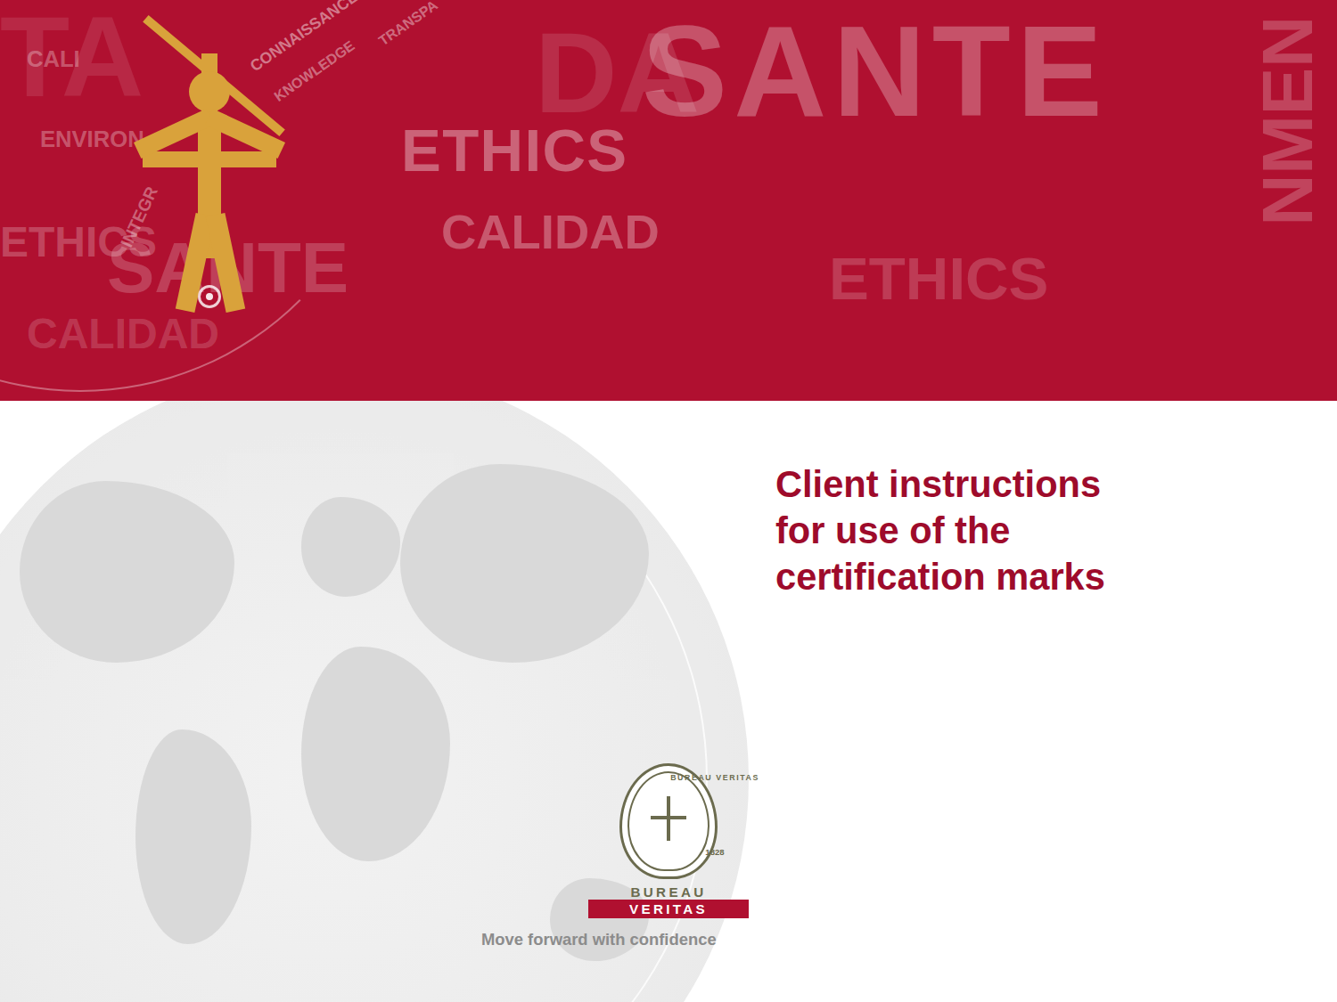TA DA SANTE NMEN ETHICS ETHICS ETHICS calidad calidad SANTE CALI environ integr connaissance KNOWLEDGE transpa
Client instructions
for use of the
certification marks
BUREAU VERITAS 1828
BUREAU VERITAS
Move forward with confidence